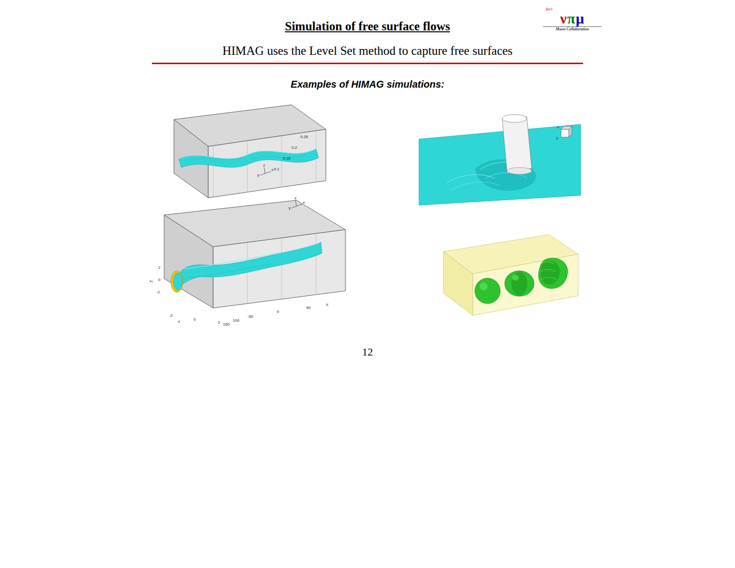fact
νπμ
Muon Collaboration
Simulation of free surface flows
HIMAG uses the Level Set method to capture free surfaces
Examples of HIMAG simulations:
0.25 0.2 0.15 0.1 x z y
x y
2 0 -2 Z -2 0 2 Y -50 0 50 X 100 150 x z y
12